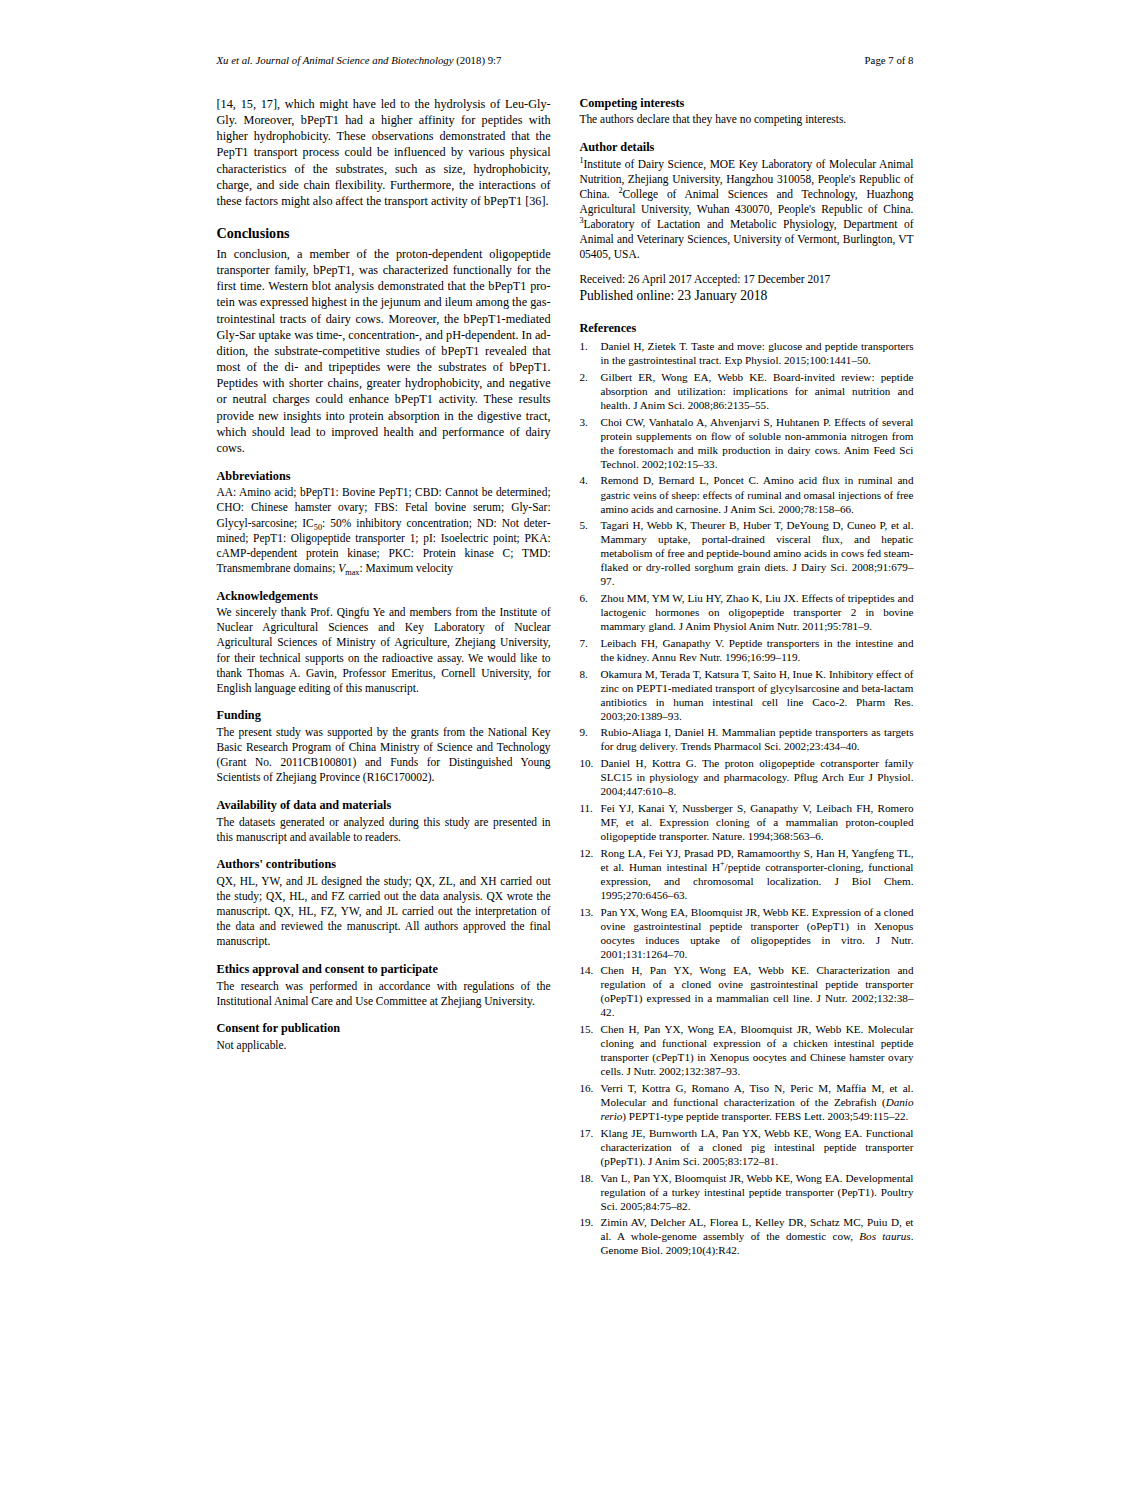Xu et al. Journal of Animal Science and Biotechnology (2018) 9:7
Page 7 of 8
[14, 15, 17], which might have led to the hydrolysis of Leu-Gly-Gly. Moreover, bPepT1 had a higher affinity for peptides with higher hydrophobicity. These observations demonstrated that the PepT1 transport process could be influenced by various physical characteristics of the substrates, such as size, hydrophobicity, charge, and side chain flexibility. Furthermore, the interactions of these factors might also affect the transport activity of bPepT1 [36].
Conclusions
In conclusion, a member of the proton-dependent oligopeptide transporter family, bPepT1, was characterized functionally for the first time. Western blot analysis demonstrated that the bPepT1 protein was expressed highest in the jejunum and ileum among the gastrointestinal tracts of dairy cows. Moreover, the bPepT1-mediated Gly-Sar uptake was time-, concentration-, and pH-dependent. In addition, the substrate-competitive studies of bPepT1 revealed that most of the di- and tripeptides were the substrates of bPepT1. Peptides with shorter chains, greater hydrophobicity, and negative or neutral charges could enhance bPepT1 activity. These results provide new insights into protein absorption in the digestive tract, which should lead to improved health and performance of dairy cows.
Abbreviations
AA: Amino acid; bPepT1: Bovine PepT1; CBD: Cannot be determined; CHO: Chinese hamster ovary; FBS: Fetal bovine serum; Gly-Sar: Glycyl-sarcosine; IC50: 50% inhibitory concentration; ND: Not determined; PepT1: Oligopeptide transporter 1; pI: Isoelectric point; PKA: cAMP-dependent protein kinase; PKC: Protein kinase C; TMD: Transmembrane domains; Vmax: Maximum velocity
Acknowledgements
We sincerely thank Prof. Qingfu Ye and members from the Institute of Nuclear Agricultural Sciences and Key Laboratory of Nuclear Agricultural Sciences of Ministry of Agriculture, Zhejiang University, for their technical supports on the radioactive assay. We would like to thank Thomas A. Gavin, Professor Emeritus, Cornell University, for English language editing of this manuscript.
Funding
The present study was supported by the grants from the National Key Basic Research Program of China Ministry of Science and Technology (Grant No. 2011CB100801) and Funds for Distinguished Young Scientists of Zhejiang Province (R16C170002).
Availability of data and materials
The datasets generated or analyzed during this study are presented in this manuscript and available to readers.
Authors' contributions
QX, HL, YW, and JL designed the study; QX, ZL, and XH carried out the study; QX, HL, and FZ carried out the data analysis. QX wrote the manuscript. QX, HL, FZ, YW, and JL carried out the interpretation of the data and reviewed the manuscript. All authors approved the final manuscript.
Ethics approval and consent to participate
The research was performed in accordance with regulations of the Institutional Animal Care and Use Committee at Zhejiang University.
Consent for publication
Not applicable.
Competing interests
The authors declare that they have no competing interests.
Author details
1Institute of Dairy Science, MOE Key Laboratory of Molecular Animal Nutrition, Zhejiang University, Hangzhou 310058, People's Republic of China. 2College of Animal Sciences and Technology, Huazhong Agricultural University, Wuhan 430070, People's Republic of China. 3Laboratory of Lactation and Metabolic Physiology, Department of Animal and Veterinary Sciences, University of Vermont, Burlington, VT 05405, USA.
Received: 26 April 2017 Accepted: 17 December 2017
Published online: 23 January 2018
References
Daniel H, Zietek T. Taste and move: glucose and peptide transporters in the gastrointestinal tract. Exp Physiol. 2015;100:1441–50.
Gilbert ER, Wong EA, Webb KE. Board-invited review: peptide absorption and utilization: implications for animal nutrition and health. J Anim Sci. 2008;86:2135–55.
Choi CW, Vanhatalo A, Ahvenjarvi S, Huhtanen P. Effects of several protein supplements on flow of soluble non-ammonia nitrogen from the forestomach and milk production in dairy cows. Anim Feed Sci Technol. 2002;102:15–33.
Remond D, Bernard L, Poncet C. Amino acid flux in ruminal and gastric veins of sheep: effects of ruminal and omasal injections of free amino acids and carnosine. J Anim Sci. 2000;78:158–66.
Tagari H, Webb K, Theurer B, Huber T, DeYoung D, Cuneo P, et al. Mammary uptake, portal-drained visceral flux, and hepatic metabolism of free and peptide-bound amino acids in cows fed steam-flaked or dry-rolled sorghum grain diets. J Dairy Sci. 2008;91:679–97.
Zhou MM, YM W, Liu HY, Zhao K, Liu JX. Effects of tripeptides and lactogenic hormones on oligopeptide transporter 2 in bovine mammary gland. J Anim Physiol Anim Nutr. 2011;95:781–9.
Leibach FH, Ganapathy V. Peptide transporters in the intestine and the kidney. Annu Rev Nutr. 1996;16:99–119.
Okamura M, Terada T, Katsura T, Saito H, Inue K. Inhibitory effect of zinc on PEPT1-mediated transport of glycylsarcosine and beta-lactam antibiotics in human intestinal cell line Caco-2. Pharm Res. 2003;20:1389–93.
Rubio-Aliaga I, Daniel H. Mammalian peptide transporters as targets for drug delivery. Trends Pharmacol Sci. 2002;23:434–40.
Daniel H, Kottra G. The proton oligopeptide cotransporter family SLC15 in physiology and pharmacology. Pflug Arch Eur J Physiol. 2004;447:610–8.
Fei YJ, Kanai Y, Nussberger S, Ganapathy V, Leibach FH, Romero MF, et al. Expression cloning of a mammalian proton-coupled oligopeptide transporter. Nature. 1994;368:563–6.
Rong LA, Fei YJ, Prasad PD, Ramamoorthy S, Han H, Yangfeng TL, et al. Human intestinal H+/peptide cotransporter-cloning, functional expression, and chromosomal localization. J Biol Chem. 1995;270:6456–63.
Pan YX, Wong EA, Bloomquist JR, Webb KE. Expression of a cloned ovine gastrointestinal peptide transporter (oPepT1) in Xenopus oocytes induces uptake of oligopeptides in vitro. J Nutr. 2001;131:1264–70.
Chen H, Pan YX, Wong EA, Webb KE. Characterization and regulation of a cloned ovine gastrointestinal peptide transporter (oPepT1) expressed in a mammalian cell line. J Nutr. 2002;132:38–42.
Chen H, Pan YX, Wong EA, Bloomquist JR, Webb KE. Molecular cloning and functional expression of a chicken intestinal peptide transporter (cPepT1) in Xenopus oocytes and Chinese hamster ovary cells. J Nutr. 2002;132:387–93.
Verri T, Kottra G, Romano A, Tiso N, Peric M, Maffia M, et al. Molecular and functional characterization of the Zebrafish (Danio rerio) PEPT1-type peptide transporter. FEBS Lett. 2003;549:115–22.
Klang JE, Burnworth LA, Pan YX, Webb KE, Wong EA. Functional characterization of a cloned pig intestinal peptide transporter (pPepT1). J Anim Sci. 2005;83:172–81.
Van L, Pan YX, Bloomquist JR, Webb KE, Wong EA. Developmental regulation of a turkey intestinal peptide transporter (PepT1). Poultry Sci. 2005;84:75–82.
Zimin AV, Delcher AL, Florea L, Kelley DR, Schatz MC, Puiu D, et al. A whole-genome assembly of the domestic cow, Bos taurus. Genome Biol. 2009;10(4):R42.